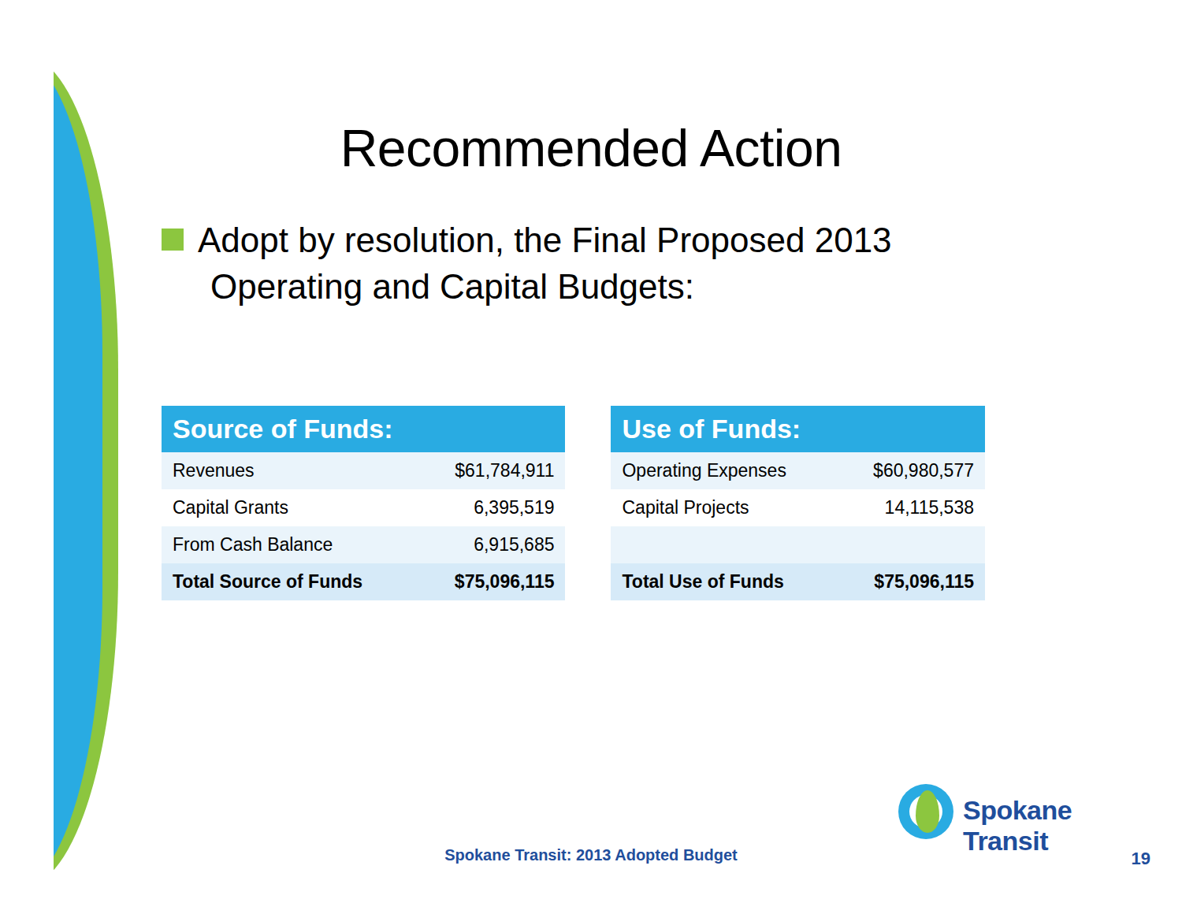Recommended Action
Adopt by resolution, the Final Proposed 2013 Operating and Capital Budgets:
| Source of Funds: | | Use of Funds: |
| Revenues | $61,784,911 | | Operating Expenses | $60,980,577 |
| Capital Grants | 6,395,519 | | Capital Projects | 14,115,538 |
| From Cash Balance | 6,915,685 | | | |
| Total Source of Funds | $75,096,115 | | Total Use of Funds | $75,096,115 |
Spokane Transit
Spokane Transit: 2013 Adopted Budget
19